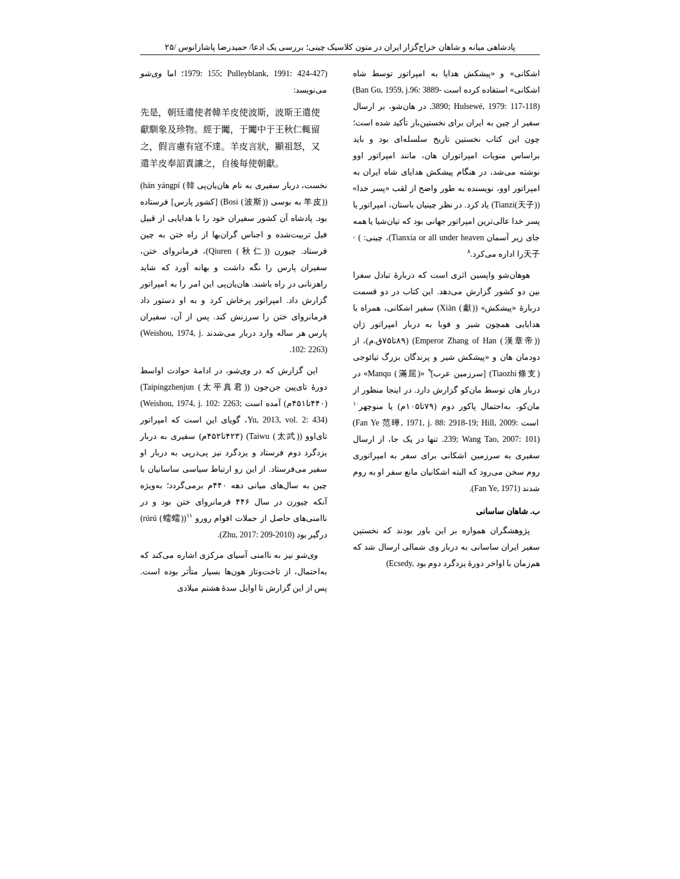پادشاهی میانه و شاهان خراج‌گزار ایران در متون کلاسیک چینی؛ بررسی یک ادعا/ حمیدرضا پاشازانوس /۲۵
اشکانی» و «پیشکش هدایا به امپراتور توسط شاه اشکانی» استفاده کرده است (Ban Gu, 1959, j.96: 3889-3890; Hulsewé, 1979: 117-118). در هان‌شو، بر ارسال سفیر از چین به ایران برای نخستین‌بار تأکید شده است؛ چون این کتاب نخستین تاریخ سلسله‌ای بود و باید براساس منویات امپراتوران هان، مانند امپراتور اوو نوشته می‌شد، در هنگام پیشکش هدایای شاه ایران به امپراتور اوو، نویسنده به طور واضح از لقب «پسر خدا» (Tianzi(天子)) یاد کرد. در نظر چینیان باستان، امپراتور یا پسر خدا عالی‌ترین امپراتور جهانی بود که تیان‌شیا یا همه جای زیر آسمان (Tianxia or all under heaven، چینی: ) ·天子را اداره می‌کرد.۸
هوهان‌شو واپسین اثری است که دربارۀ تبادل سفرا بین دو کشور گزارش می‌دهد. این کتاب در دو قسمت دربارۀ «پیشکش» (Xiàn (獻)) سفیر اشکانی، همراه با هدایایی همچون شیر و فوبا به دربار امپراتور ژان (Emperor Zhang of Han (漢章帝)) (۸۹تا۷۵ق.م)، از دودمان هان و «پیشکش شیر و پرندگان بزرگ تیائوجی (Tiaozhi條支) [سرزمین عرب]۹ «Manqu (滿屈)» در دربار هان توسط مان‌کو گزارش دارد. در اینجا منظور از مان‌کو، به‌احتمال پاکور دوم (۷۹تا۱۰۵م) یا منوچهر۱۰ است (Fan Ye 范曄, 1971, j. 88: 2918-19; Hill, 2009: 239; Wang Tao, 2007: 101). تنها در یک جا، از ارسال سفیری به سرزمین اشکانی برای سفر به امپراتوری روم سخن می‌رود که البته اشکانیان مانع سفر او به روم شدند (Fan Ye, 1971).
ب. شاهان ساسانی
پژوهشگران همواره بر این باور بودند که نخستین سفیر ایران ساسانی به دربار وی شمالی ارسال شد که هم‌زمان با اواخر دورۀ یزدگرد دوم بود (Ecsedy,
1979: 155; Pulleyblank, 1991: 424-427)؛ اما وی‌شو می‌نویسد:
先是，朝廷遣使者韓羊皮使波斯，波斯王遣使獻馴象及珍物。經于闐，于闐中于王秋仁輒留之，假言慮有寇不達。羊皮言狀，顯祖怒，又遣羊皮奉詔責讓之，自後每使朝獻。
نخست، دربار سفیری به نام هان‌یان‌پی (hán yángpí (韓羊皮)) به بوسی (Bosi (波斯)) [کشور پارس] فرستاده بود. پادشاه آن کشور سفیران خود را با هدایایی از قبیل فیل تربیت‌شده و اجناس گران‌بها از راه ختن به چین فرستاد. چیورن (Qiuren (秋仁))، فرمانروای ختن، سفیران پارس را نگه داشت و بهانه آورد که شاید راهزنانی در راه باشند. هان‌یان‌پی این امر را به امپراتور گزارش داد. امپراتور پرخاش کرد و به او دستور داد فرمانروای ختن را سرزنش کند. پس از آن، سفیران پارس هر ساله وارد دربار می‌شدند (Weishou, 1974, j. 102: 2263).
این گزارش که در وی‌شو، در ادامۀ حوادث اواسط دورۀ تای‌پین جن‌جون (Taipingzhenjun (太平真君)) (۴۴۰تا۴۵۱م) آمده است (Weishou, 1974, j. 102: 2263; Yu, 2013, vol. 2: 434)، گویای این است که امپراتور تای‌اوو (Taiwu (太武)) (۴۲۳تا۴۵۲م) سفیری به دربار یزدگرد دوم فرستاد و یزدگرد نیز پی‌درپی به دربار او سفیر می‌فرستاد. از این رو ارتباط سیاسی ساسانیان با چین به سال‌های میانی دهه ۴۴۰م برمی‌گردد؛ به‌ویژه آنکه چیورن در سال ۴۴۶ فرمانروای ختن بود و در ناامنی‌های حاصل از حملات اقوام رورو (rúrú (蠕蠕))۱۱ درگیر بود (Zhu, 2017: 209-2010).
وی‌شو نیز به ناامنی آسیای مرکزی اشاره می‌کند که به‌احتمال، از تاخت‌وتاز هون‌ها بسیار متأثر بوده است. پس از این گزارش تا اوایل سدۀ هشتم میلادی